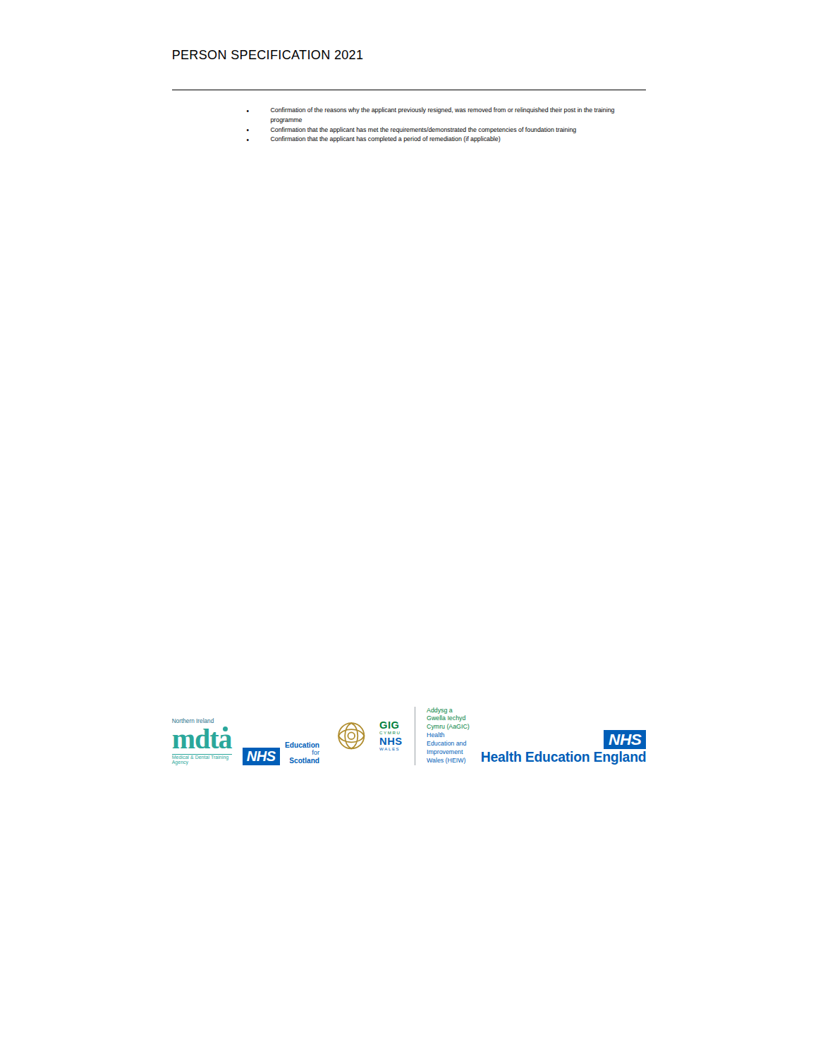PERSON SPECIFICATION 2021
Confirmation of the reasons why the applicant previously resigned, was removed from or relinquished their post in the training programme
Confirmation that the applicant has met the requirements/demonstrated the competencies of foundation training
Confirmation that the applicant has completed a period of remediation (if applicable)
Northern Ireland
mdta
Medical & Dental Training Agency
NHS
Education for Scotland
GIG
CYMRU
NHS
WALES
Addysg a Gwella Iechyd
Cymru (AaGIC)
Health Education and
Improvement Wales (HEIW)
NHS
Health Education England